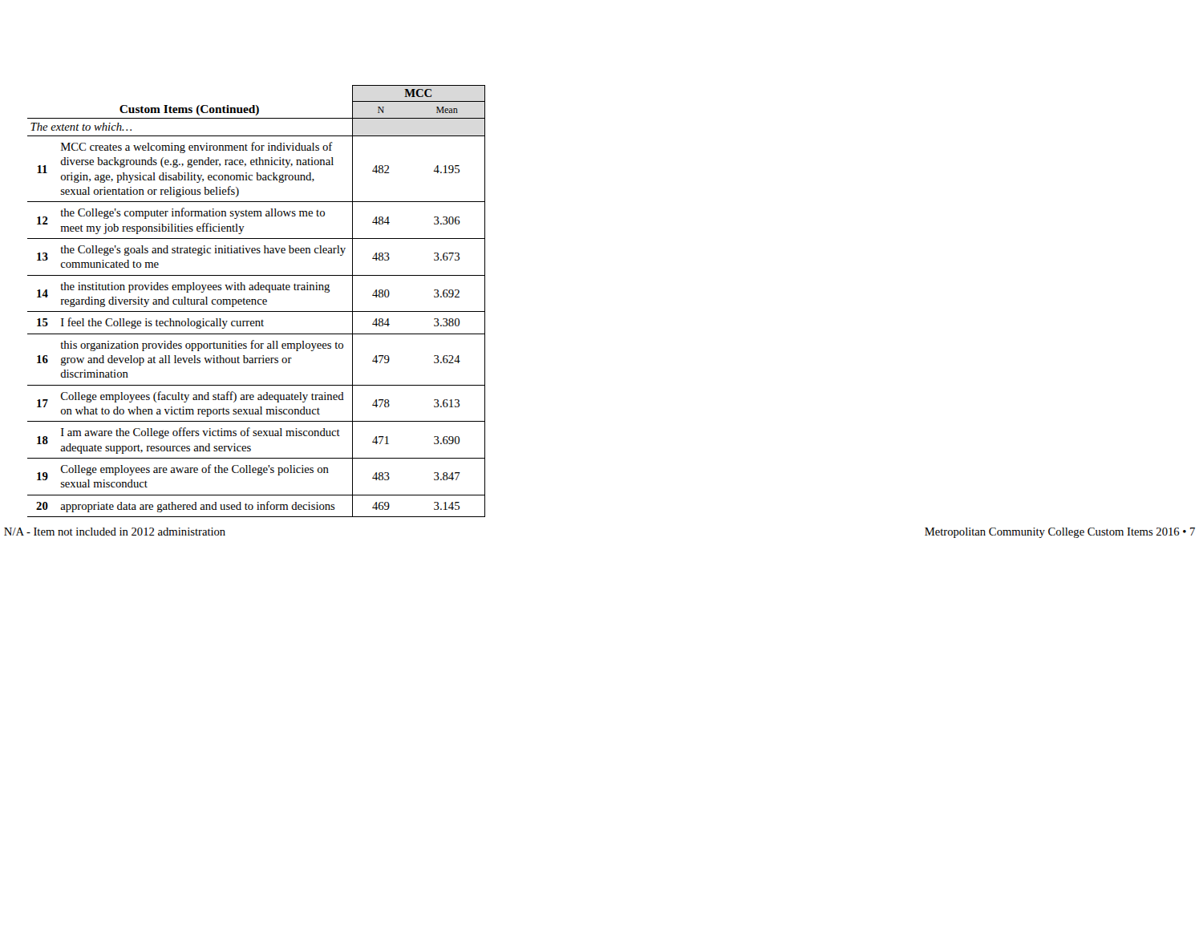| | MCC |
| --- | --- |
| Custom Items (Continued) | N | Mean |
| The extent to which… | | |
| 11 | MCC creates a welcoming environment for individuals of diverse backgrounds (e.g., gender, race, ethnicity, national origin, age, physical disability, economic background, sexual orientation or religious beliefs) | 482 | 4.195 |
| 12 | the College's computer information system allows me to meet my job responsibilities efficiently | 484 | 3.306 |
| 13 | the College's goals and strategic initiatives have been clearly communicated to me | 483 | 3.673 |
| 14 | the institution provides employees with adequate training regarding diversity and cultural competence | 480 | 3.692 |
| 15 | I feel the College is technologically current | 484 | 3.380 |
| 16 | this organization provides opportunities for all employees to grow and develop at all levels without barriers or discrimination | 479 | 3.624 |
| 17 | College employees (faculty and staff) are adequately trained on what to do when a victim reports sexual misconduct | 478 | 3.613 |
| 18 | I am aware the College offers victims of sexual misconduct adequate support, resources and services | 471 | 3.690 |
| 19 | College employees are aware of the College's policies on sexual misconduct | 483 | 3.847 |
| 20 | appropriate data are gathered and used to inform decisions | 469 | 3.145 |
N/A - Item not included in 2012 administration
Metropolitan Community College Custom Items 2016 • 7